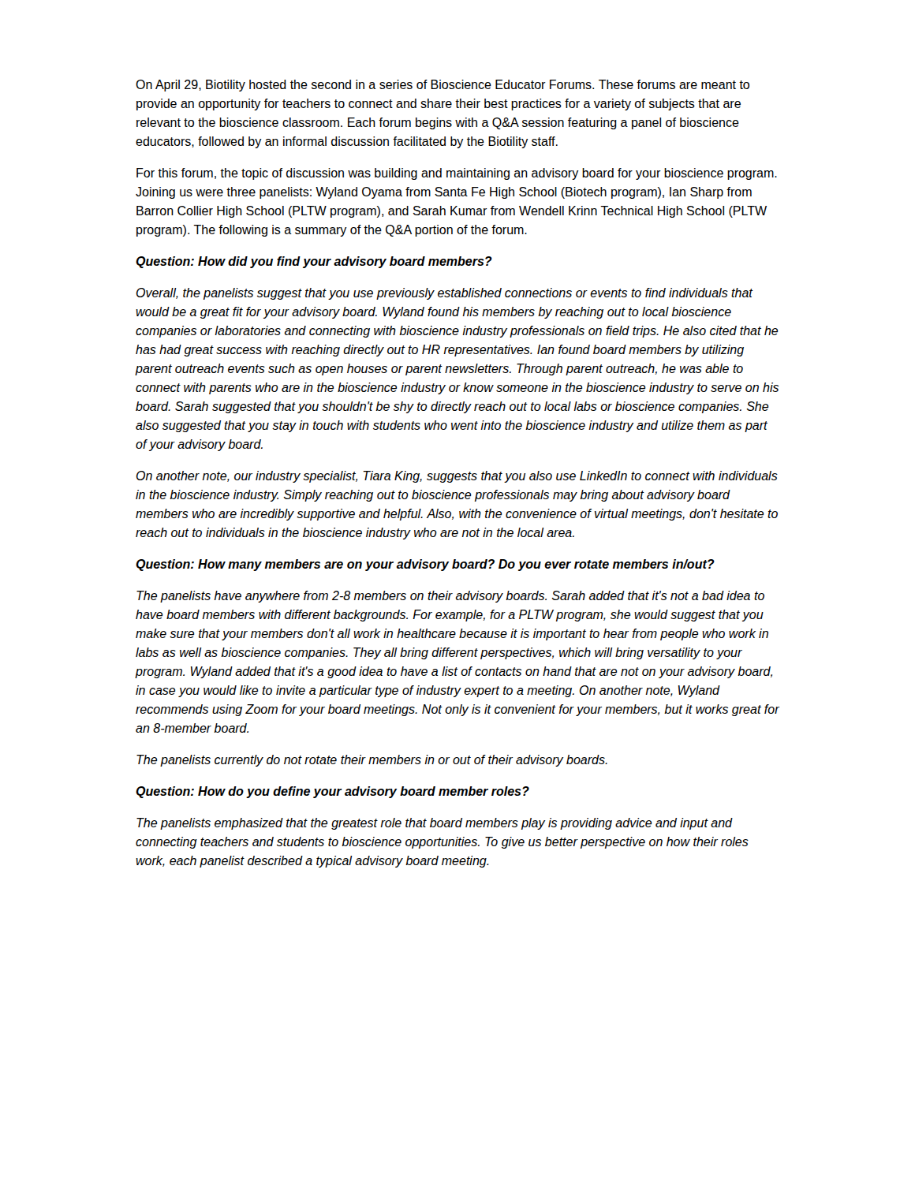On April 29, Biotility hosted the second in a series of Bioscience Educator Forums. These forums are meant to provide an opportunity for teachers to connect and share their best practices for a variety of subjects that are relevant to the bioscience classroom. Each forum begins with a Q&A session featuring a panel of bioscience educators, followed by an informal discussion facilitated by the Biotility staff.
For this forum, the topic of discussion was building and maintaining an advisory board for your bioscience program. Joining us were three panelists: Wyland Oyama from Santa Fe High School (Biotech program), Ian Sharp from Barron Collier High School (PLTW program), and Sarah Kumar from Wendell Krinn Technical High School (PLTW program). The following is a summary of the Q&A portion of the forum.
Question: How did you find your advisory board members?
Overall, the panelists suggest that you use previously established connections or events to find individuals that would be a great fit for your advisory board. Wyland found his members by reaching out to local bioscience companies or laboratories and connecting with bioscience industry professionals on field trips. He also cited that he has had great success with reaching directly out to HR representatives. Ian found board members by utilizing parent outreach events such as open houses or parent newsletters. Through parent outreach, he was able to connect with parents who are in the bioscience industry or know someone in the bioscience industry to serve on his board. Sarah suggested that you shouldn't be shy to directly reach out to local labs or bioscience companies. She also suggested that you stay in touch with students who went into the bioscience industry and utilize them as part of your advisory board.
On another note, our industry specialist, Tiara King, suggests that you also use LinkedIn to connect with individuals in the bioscience industry. Simply reaching out to bioscience professionals may bring about advisory board members who are incredibly supportive and helpful. Also, with the convenience of virtual meetings, don't hesitate to reach out to individuals in the bioscience industry who are not in the local area.
Question: How many members are on your advisory board? Do you ever rotate members in/out?
The panelists have anywhere from 2-8 members on their advisory boards. Sarah added that it's not a bad idea to have board members with different backgrounds. For example, for a PLTW program, she would suggest that you make sure that your members don't all work in healthcare because it is important to hear from people who work in labs as well as bioscience companies. They all bring different perspectives, which will bring versatility to your program. Wyland added that it's a good idea to have a list of contacts on hand that are not on your advisory board, in case you would like to invite a particular type of industry expert to a meeting. On another note, Wyland recommends using Zoom for your board meetings. Not only is it convenient for your members, but it works great for an 8-member board.
The panelists currently do not rotate their members in or out of their advisory boards.
Question: How do you define your advisory board member roles?
The panelists emphasized that the greatest role that board members play is providing advice and input and connecting teachers and students to bioscience opportunities. To give us better perspective on how their roles work, each panelist described a typical advisory board meeting.